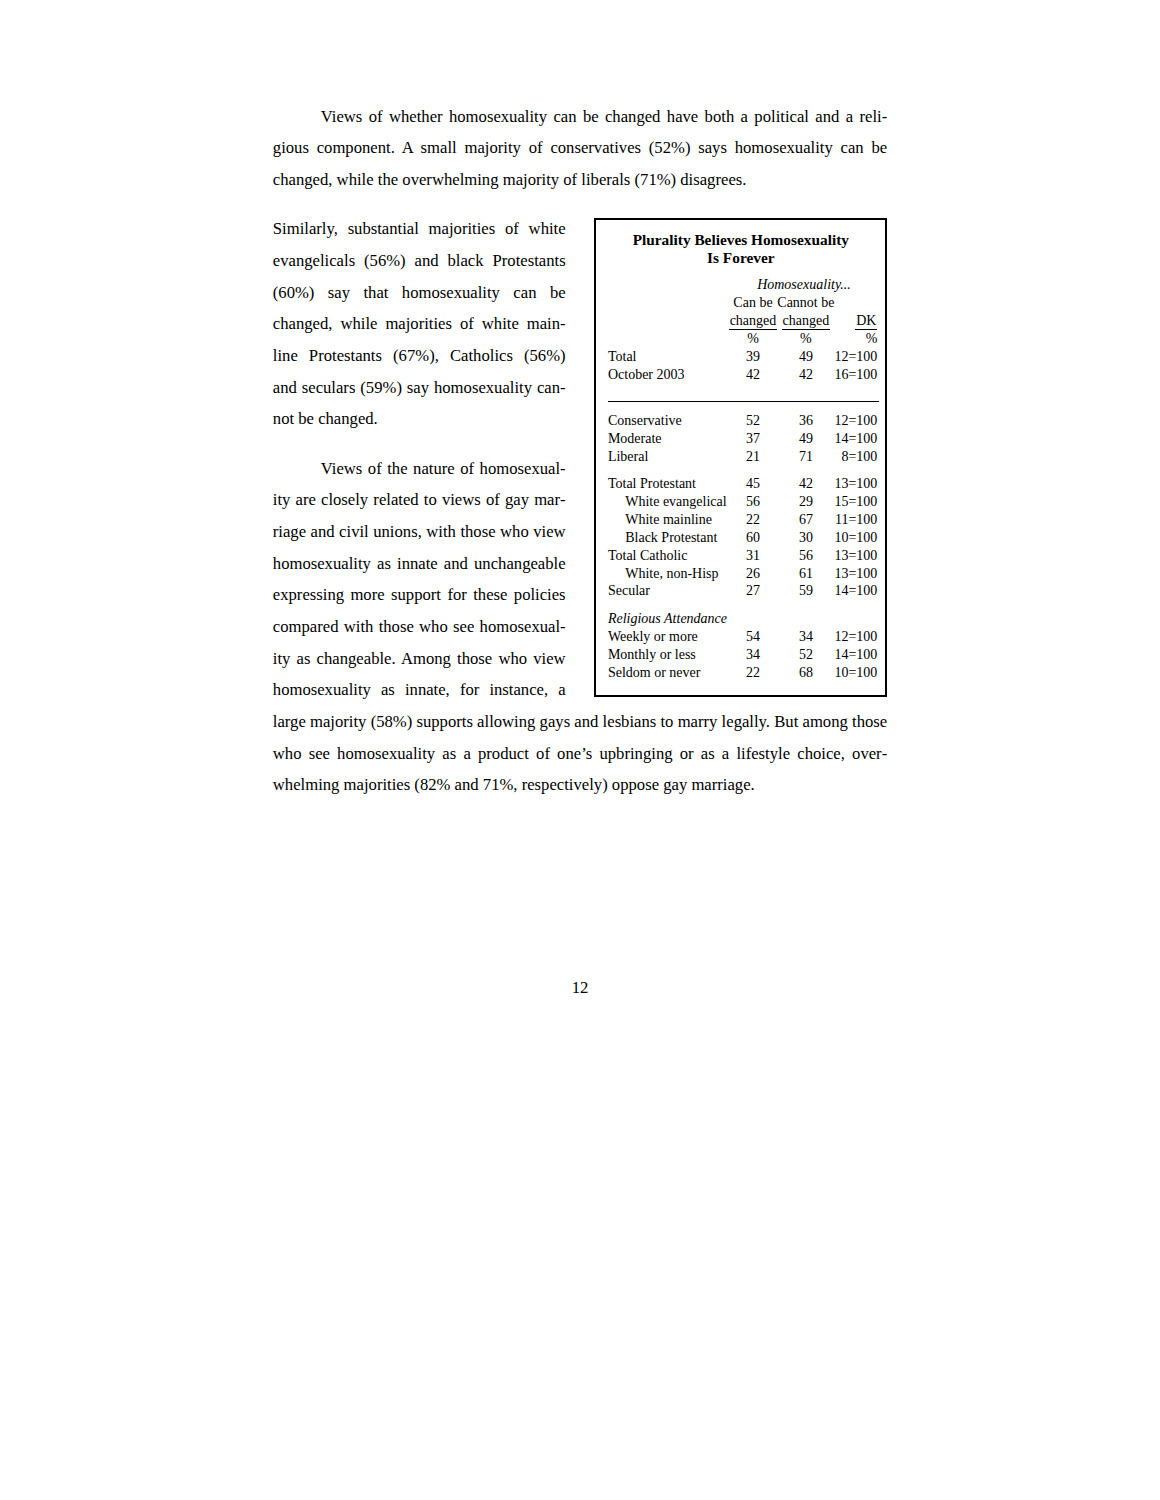Views of whether homosexuality can be changed have both a political and a religious component. A small majority of conservatives (52%) says homosexuality can be changed, while the overwhelming majority of liberals (71%) disagrees.
Plurality Believes Homosexuality
Is Forever
| | Homosexuality... |
| | Can be | Cannot be | |
| | changed | changed | DK |
| | % | % | % |
| Total | 39 | 49 | 12=100 |
| October 2003 | 42 | 42 | 16=100 |
| Conservative | 52 | 36 | 12=100 |
| Moderate | 37 | 49 | 14=100 |
| Liberal | 21 | 71 | 8=100 |
| Total Protestant | 45 | 42 | 13=100 |
| White evangelical | 56 | 29 | 15=100 |
| White mainline | 22 | 67 | 11=100 |
| Black Protestant | 60 | 30 | 10=100 |
| Total Catholic | 31 | 56 | 13=100 |
| White, non-Hisp | 26 | 61 | 13=100 |
| Secular | 27 | 59 | 14=100 |
| Religious Attendance |
| Weekly or more | 54 | 34 | 12=100 |
| Monthly or less | 34 | 52 | 14=100 |
| Seldom or never | 22 | 68 | 10=100 |
Similarly, substantial majorities of white evangelicals (56%) and black Protestants (60%) say that homosexuality can be changed, while majorities of white mainline Protestants (67%), Catholics (56%) and seculars (59%) say homosexuality cannot be changed.
Views of the nature of homosexuality are closely related to views of gay marriage and civil unions, with those who view homosexuality as innate and unchangeable expressing more support for these policies compared with those who see homosexuality as changeable. Among those who view homosexuality as innate, for instance, a large majority (58%) supports allowing gays and lesbians to marry legally. But among those who see homosexuality as a product of one’s upbringing or as a lifestyle choice, overwhelming majorities (82% and 71%, respectively) oppose gay marriage.
12